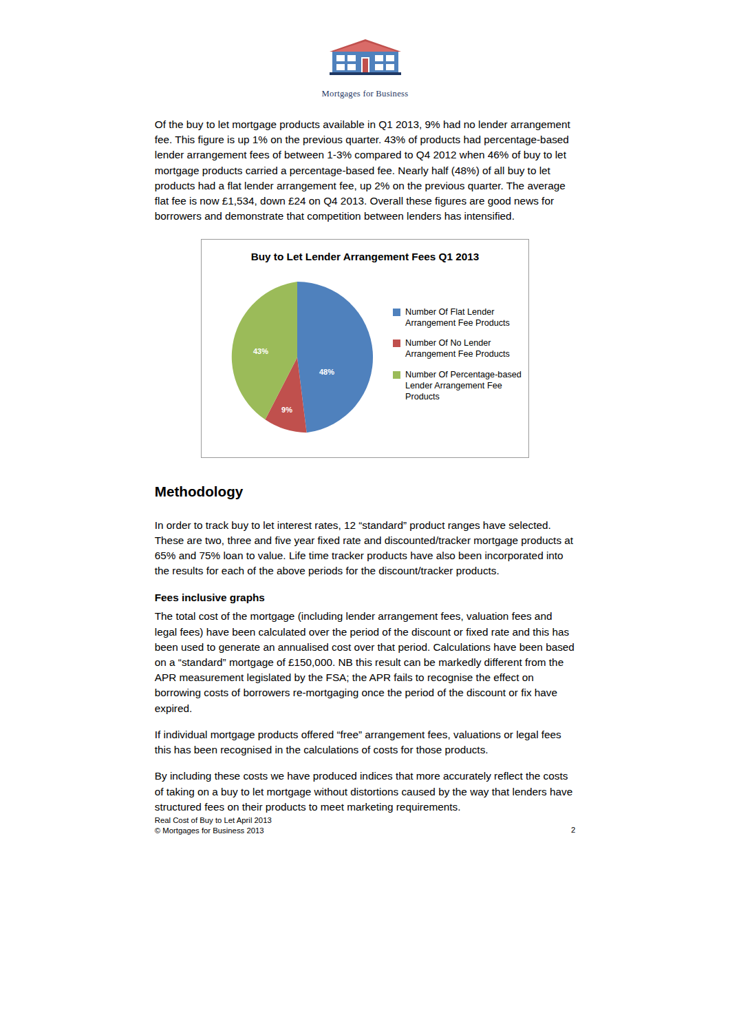Mortgages for Business
Of the buy to let mortgage products available in Q1 2013, 9% had no lender arrangement fee. This figure is up 1% on the previous quarter. 43% of products had percentage-based lender arrangement fees of between 1-3% compared to Q4 2012 when 46% of buy to let mortgage products carried a percentage-based fee. Nearly half (48%) of all buy to let products had a flat lender arrangement fee, up 2% on the previous quarter. The average flat fee is now £1,534, down £24 on Q4 2013. Overall these figures are good news for borrowers and demonstrate that competition between lenders has intensified.
Buy to Let Lender Arrangement Fees Q1 2013
Pie centered at 125,125 r=110. Start at 12 o'clock, clockwise. 48% -> 172.8deg ; 9% -> 32.4deg ; 43% -> 154.8deg 48% 9% 43%
Number Of Flat Lender Arrangement Fee Products
Number Of No Lender Arrangement Fee Products
Number Of Percentage-based Lender Arrangement Fee Products
Methodology
In order to track buy to let interest rates, 12 “standard” product ranges have selected. These are two, three and five year fixed rate and discounted/tracker mortgage products at 65% and 75% loan to value. Life time tracker products have also been incorporated into the results for each of the above periods for the discount/tracker products.
Fees inclusive graphs
The total cost of the mortgage (including lender arrangement fees, valuation fees and legal fees) have been calculated over the period of the discount or fixed rate and this has been used to generate an annualised cost over that period. Calculations have been based on a “standard” mortgage of £150,000. NB this result can be markedly different from the APR measurement legislated by the FSA; the APR fails to recognise the effect on borrowing costs of borrowers re-mortgaging once the period of the discount or fix have expired.
If individual mortgage products offered “free” arrangement fees, valuations or legal fees this has been recognised in the calculations of costs for those products.
By including these costs we have produced indices that more accurately reflect the costs of taking on a buy to let mortgage without distortions caused by the way that lenders have structured fees on their products to meet marketing requirements.
Real Cost of Buy to Let April 2013
© Mortgages for Business 2013
2